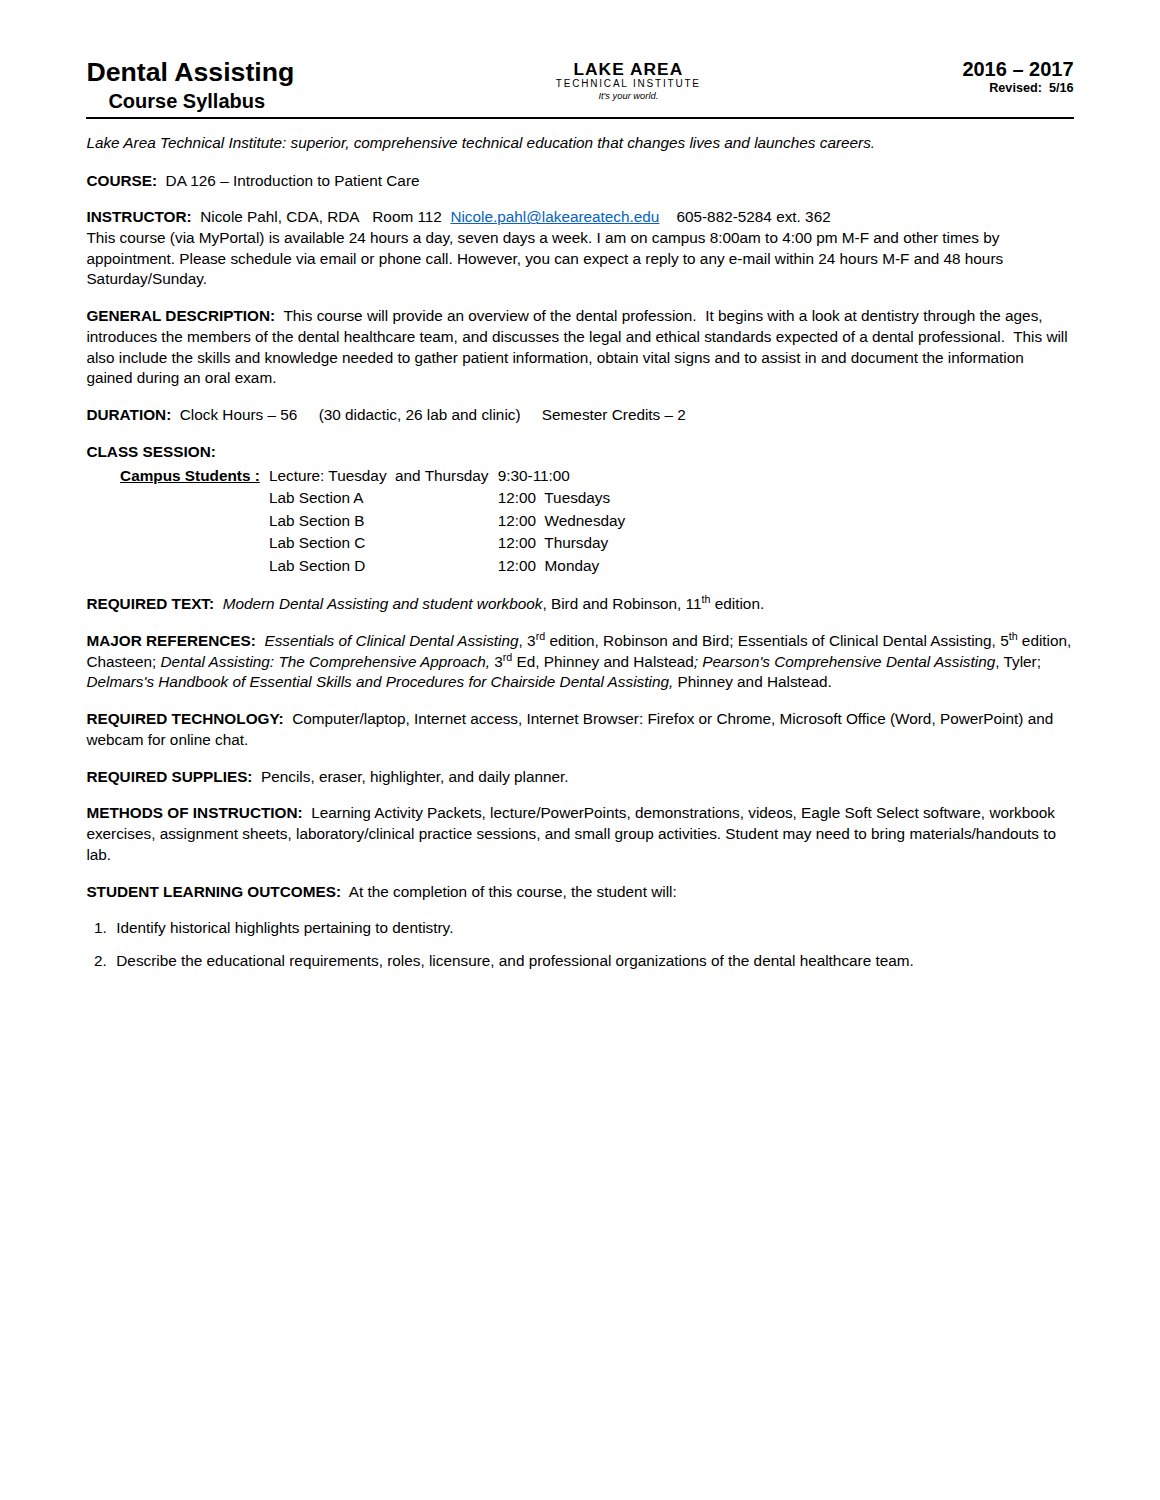Dental Assisting
Course Syllabus
LAKE AREA
TECHNICAL INSTITUTE
It's your world.
2016 – 2017
Revised: 5/16
Lake Area Technical Institute: superior, comprehensive technical education that changes lives and launches careers.
COURSE: DA 126 – Introduction to Patient Care
INSTRUCTOR: Nicole Pahl, CDA, RDA Room 112 Nicole.pahl@lakeareatech.edu 605-882-5284 ext. 362
This course (via MyPortal) is available 24 hours a day, seven days a week. I am on campus 8:00am to 4:00 pm M-F and other times by appointment. Please schedule via email or phone call. However, you can expect a reply to any e-mail within 24 hours M-F and 48 hours Saturday/Sunday.
GENERAL DESCRIPTION: This course will provide an overview of the dental profession. It begins with a look at dentistry through the ages, introduces the members of the dental healthcare team, and discusses the legal and ethical standards expected of a dental professional. This will also include the skills and knowledge needed to gather patient information, obtain vital signs and to assist in and document the information gained during an oral exam.
DURATION: Clock Hours – 56 (30 didactic, 26 lab and clinic) Semester Credits – 2
CLASS SESSION:
| Campus Students : | Lecture: Tuesday and Thursday | 9:30-11:00 |
| | Lab Section A | 12:00 Tuesdays |
| | Lab Section B | 12:00 Wednesday |
| | Lab Section C | 12:00 Thursday |
| | Lab Section D | 12:00 Monday |
REQUIRED TEXT: Modern Dental Assisting and student workbook, Bird and Robinson, 11th edition.
MAJOR REFERENCES: Essentials of Clinical Dental Assisting, 3rd edition, Robinson and Bird; Essentials of Clinical Dental Assisting, 5th edition, Chasteen; Dental Assisting: The Comprehensive Approach, 3rd Ed, Phinney and Halstead; Pearson's Comprehensive Dental Assisting, Tyler; Delmars's Handbook of Essential Skills and Procedures for Chairside Dental Assisting, Phinney and Halstead.
REQUIRED TECHNOLOGY: Computer/laptop, Internet access, Internet Browser: Firefox or Chrome, Microsoft Office (Word, PowerPoint) and webcam for online chat.
REQUIRED SUPPLIES: Pencils, eraser, highlighter, and daily planner.
METHODS OF INSTRUCTION: Learning Activity Packets, lecture/PowerPoints, demonstrations, videos, Eagle Soft Select software, workbook exercises, assignment sheets, laboratory/clinical practice sessions, and small group activities. Student may need to bring materials/handouts to lab.
STUDENT LEARNING OUTCOMES: At the completion of this course, the student will:
Identify historical highlights pertaining to dentistry.
Describe the educational requirements, roles, licensure, and professional organizations of the dental healthcare team.